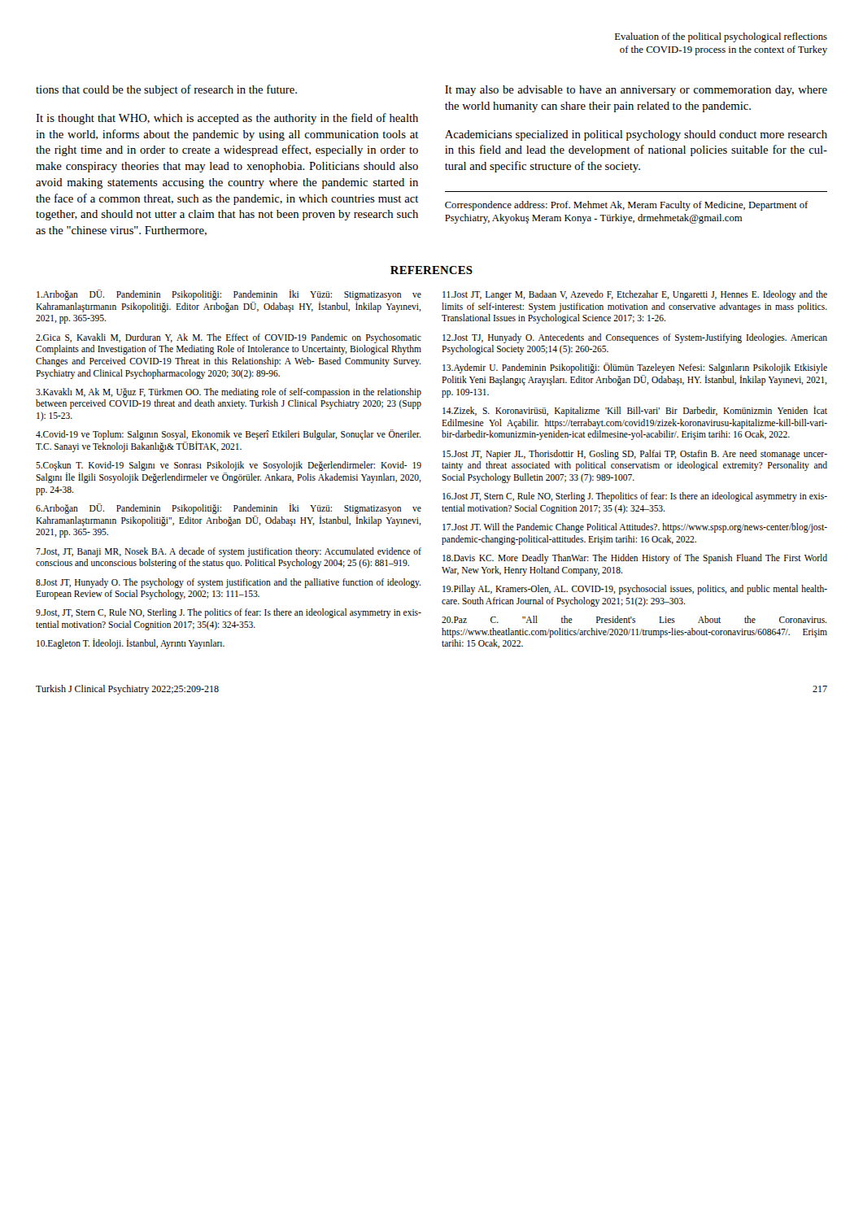Evaluation of the political psychological reflections
of the COVID-19 process in the context of Turkey
tions that could be the subject of research in the future.
It is thought that WHO, which is accepted as the authority in the field of health in the world, informs about the pandemic by using all communication tools at the right time and in order to create a widespread effect, especially in order to make conspiracy theories that may lead to xenophobia. Politicians should also avoid making statements accusing the country where the pandemic started in the face of a common threat, such as the pandemic, in which countries must act together, and should not utter a claim that has not been proven by research such as the "chinese virus". Furthermore,
It may also be advisable to have an anniversary or commemoration day, where the world humanity can share their pain related to the pandemic.
Academicians specialized in political psychology should conduct more research in this field and lead the development of national policies suitable for the cultural and specific structure of the society.
Correspondence address: Prof. Mehmet Ak, Meram Faculty of Medicine, Department of Psychiatry, Akyokuş Meram Konya - Türkiye, drmehmetak@gmail.com
REFERENCES
1.Arıboğan DÜ. Pandeminin Psikopolitiği: Pandeminin İki Yüzü: Stigmatizasyon ve Kahramanlaştırmanın Psikopolitiği. Editor Arıboğan DÜ, Odabaşı HY, İstanbul, İnkilap Yayınevi, 2021, pp. 365-395.
2.Gica S, Kavakli M, Durduran Y, Ak M. The Effect of COVID-19 Pandemic on Psychosomatic Complaints and Investigation of The Mediating Role of Intolerance to Uncertainty, Biological Rhythm Changes and Perceived COVID-19 Threat in this Relationship: A Web- Based Community Survey. Psychiatry and Clinical Psychopharmacology 2020; 30(2): 89-96.
3.Kavaklı M, Ak M, Uğuz F, Türkmen OO. The mediating role of self-compassion in the relationship between perceived COVID-19 threat and death anxiety. Turkish J Clinical Psychiatry 2020; 23 (Supp 1): 15-23.
4.Covid-19 ve Toplum: Salgının Sosyal, Ekonomik ve Beşerî Etkileri Bulgular, Sonuçlar ve Öneriler. T.C. Sanayi ve Teknoloji Bakanlığı& TÜBİTAK, 2021.
5.Coşkun T. Kovid-19 Salgını ve Sonrası Psikolojik ve Sosyolojik Değerlendirmeler: Kovid- 19 Salgını İle İlgili Sosyolojik Değerlendirmeler ve Öngörüler. Ankara, Polis Akademisi Yayınları, 2020, pp. 24-38.
6.Arıboğan DÜ. Pandeminin Psikopolitiği: Pandeminin İki Yüzü: Stigmatizasyon ve Kahramanlaştırmanın Psikopolitiği", Editor Arıboğan DÜ, Odabaşı HY, İstanbul, İnkilap Yayınevi, 2021, pp. 365- 395.
7.Jost, JT, Banaji MR, Nosek BA. A decade of system justification theory: Accumulated evidence of conscious and unconscious bolstering of the status quo. Political Psychology 2004; 25 (6): 881–919.
8.Jost JT, Hunyady O. The psychology of system justification and the palliative function of ideology. European Review of Social Psychology, 2002; 13: 111–153.
9.Jost, JT, Stern C, Rule NO, Sterling J. The politics of fear: Is there an ideological asymmetry in existential motivation? Social Cognition 2017; 35(4): 324-353.
10.Eagleton T. İdeoloji. İstanbul, Ayrıntı Yayınları.
11.Jost JT, Langer M, Badaan V, Azevedo F, Etchezahar E, Ungaretti J, Hennes E. Ideology and the limits of self-interest: System justification motivation and conservative advantages in mass politics. Translational Issues in Psychological Science 2017; 3: 1-26.
12.Jost TJ, Hunyady O. Antecedents and Consequences of System-Justifying Ideologies. American Psychological Society 2005;14 (5): 260-265.
13.Aydemir U. Pandeminin Psikopolitiği: Ölümün Tazeleyen Nefesi: Salgınların Psikolojik Etkisiyle Politik Yeni Başlangıç Arayışları. Editor Arıboğan DÜ, Odabaşı, HY. İstanbul, İnkilap Yayınevi, 2021, pp. 109-131.
14.Zizek, S. Koronavirüsü, Kapitalizme 'Kill Bill-vari' Bir Darbedir, Komünizmin Yeniden İcat Edilmesine Yol Açabilir. https://terrabayt.com/covid19/zizek-koronavirusu-kapitalizme-kill-bill-vari-bir-darbedir-komunizmin-yeniden-icat edilmesine-yol-acabilir/. Erişim tarihi: 16 Ocak, 2022.
15.Jost JT, Napier JL, Thorisdottir H, Gosling SD, Palfai TP, Ostafin B. Are need stomanage uncertainty and threat associated with political conservatism or ideological extremity? Personality and Social Psychology Bulletin 2007; 33 (7): 989-1007.
16.Jost JT, Stern C, Rule NO, Sterling J. Thepolitics of fear: Is there an ideological asymmetry in existential motivation? Social Cognition 2017; 35 (4): 324–353.
17.Jost JT. Will the Pandemic Change Political Attitudes?. https://www.spsp.org/news-center/blog/jost-pandemic-changing-political-attitudes. Erişim tarihi: 16 Ocak, 2022.
18.Davis KC. More Deadly ThanWar: The Hidden History of The Spanish Fluand The First World War, New York, Henry Holtand Company, 2018.
19.Pillay AL, Kramers-Olen, AL. COVID-19, psychosocial issues, politics, and public mental healthcare. South African Journal of Psychology 2021; 51(2): 293–303.
20.Paz C. "All the President's Lies About the Coronavirus. https://www.theatlantic.com/politics/archive/2020/11/trumps-lies-about-coronavirus/608647/. Erişim tarihi: 15 Ocak, 2022.
Turkish J Clinical Psychiatry 2022;25:209-218
217